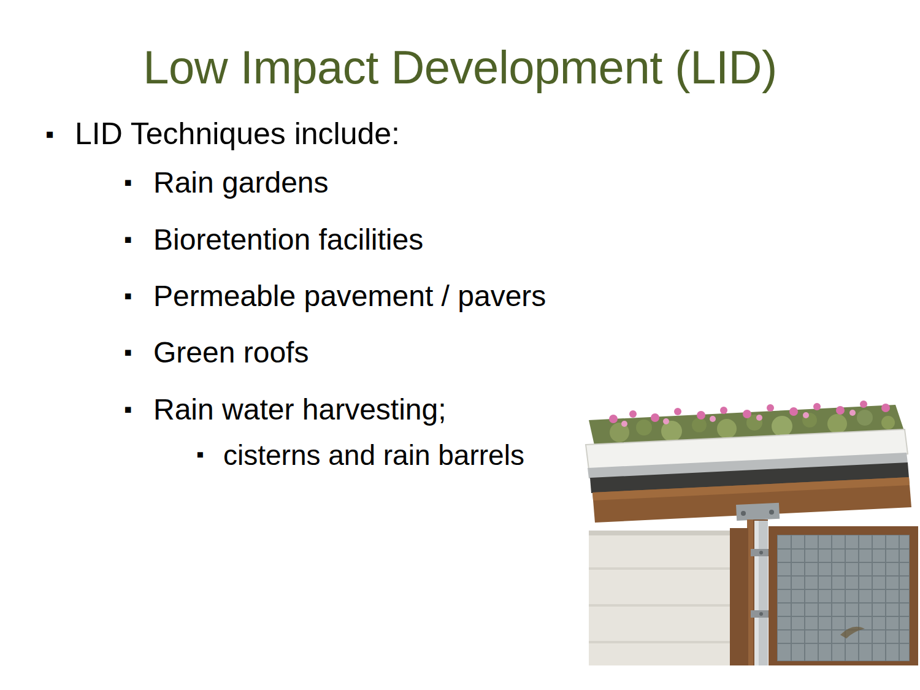Low Impact Development (LID)
LID Techniques include:
Rain gardens
Bioretention facilities
Permeable pavement / pavers
Green roofs
Rain water harvesting;
cisterns and rain barrels
Green roof on a small building with downspout